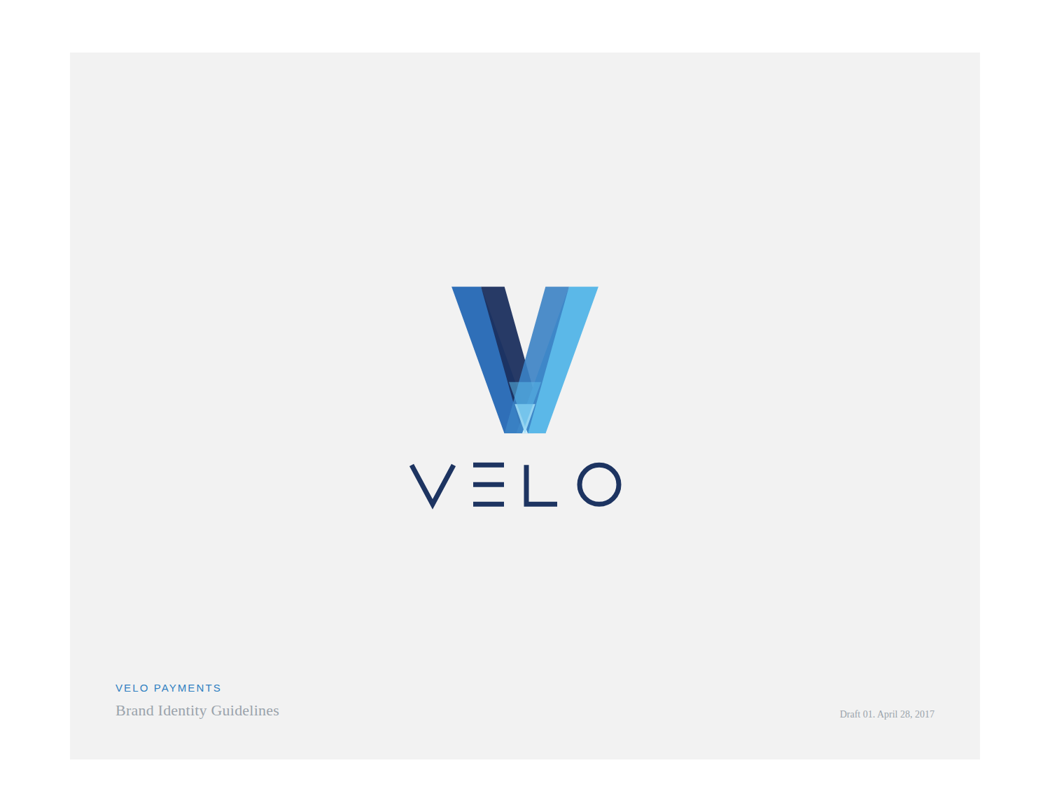Velo Payments
Brand Identity Guidelines
Draft 01. April 28, 2017